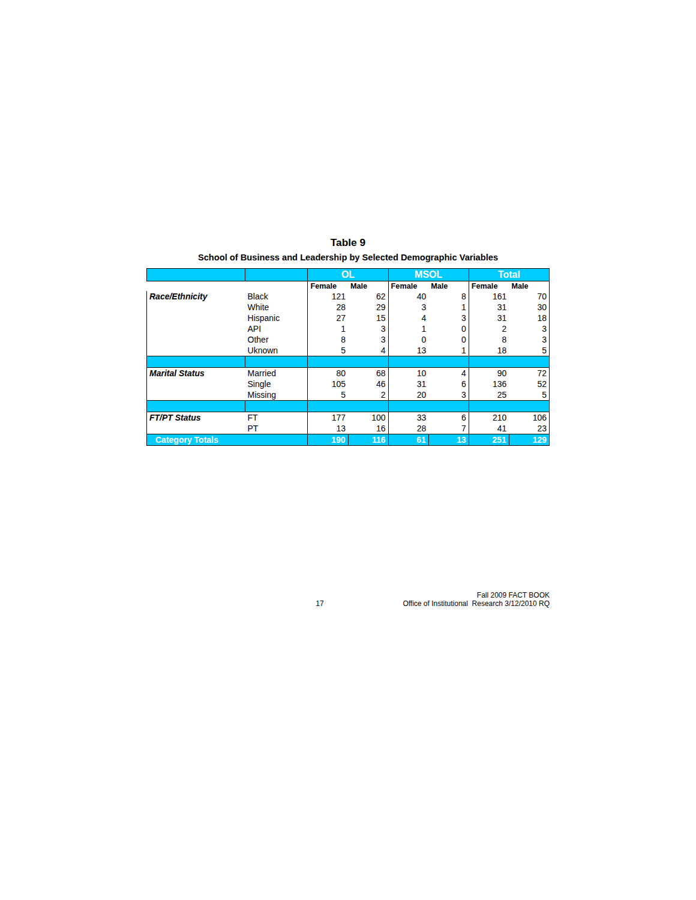Table 9
School of Business and Leadership by Selected Demographic Variables
| | | OL | MSOL | Total |
| | | Female | Male | Female | Male | Female | Male |
| Race/Ethnicity | Black | 121 | 62 | 40 | 8 | 161 | 70 |
| | White | 28 | 29 | 3 | 1 | 31 | 30 |
| | Hispanic | 27 | 15 | 4 | 3 | 31 | 18 |
| | API | 1 | 3 | 1 | 0 | 2 | 3 |
| | Other | 8 | 3 | 0 | 0 | 8 | 3 |
| | Uknown | 5 | 4 | 13 | 1 | 18 | 5 |
| Marital Status | Married | 80 | 68 | 10 | 4 | 90 | 72 |
| | Single | 105 | 46 | 31 | 6 | 136 | 52 |
| | Missing | 5 | 2 | 20 | 3 | 25 | 5 |
| FT/PT Status | FT | 177 | 100 | 33 | 6 | 210 | 106 |
| | PT | 13 | 16 | 28 | 7 | 41 | 23 |
| Category Totals | 190 | 116 | 61 | 13 | 251 | 129 |
17
Fall 2009 FACT BOOK
Office of Institutional Research 3/12/2010 RQ